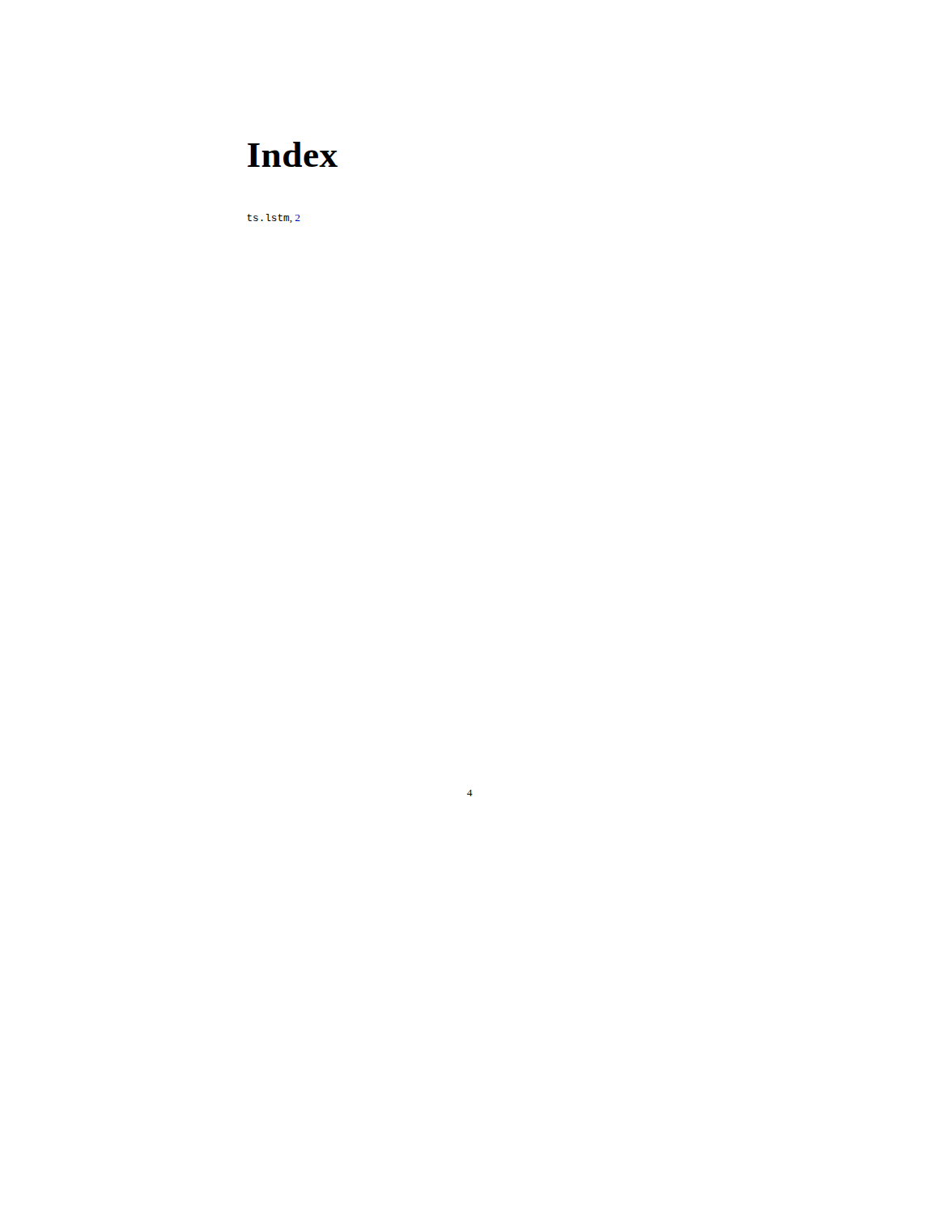Index
ts.lstm, 2
4